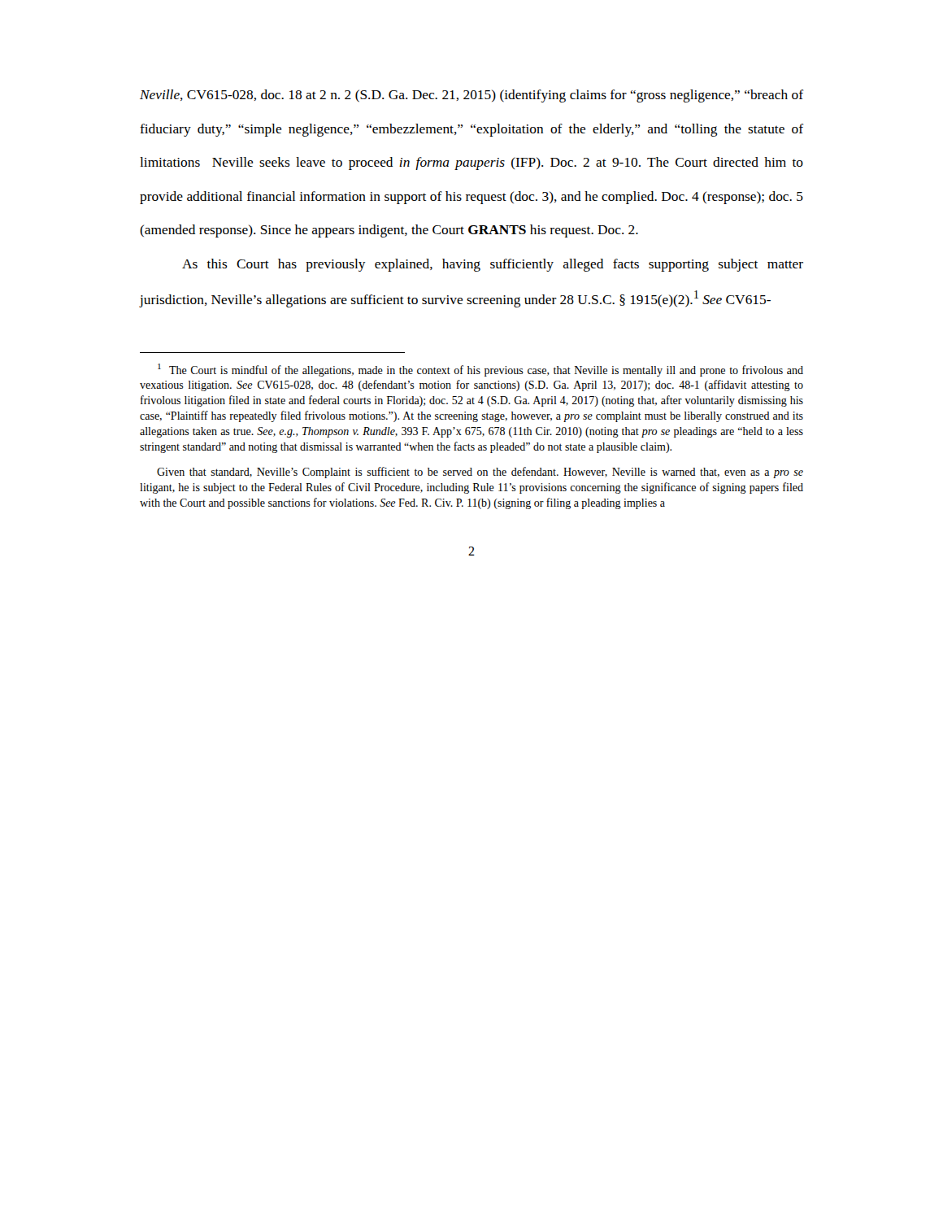Neville, CV615-028, doc. 18 at 2 n. 2 (S.D. Ga. Dec. 21, 2015) (identifying claims for “gross negligence,” “breach of fiduciary duty,” “simple negligence,” “embezzlement,” “exploitation of the elderly,” and “tolling the statute of limitations Neville seeks leave to proceed in forma pauperis (IFP). Doc. 2 at 9-10. The Court directed him to provide additional financial information in support of his request (doc. 3), and he complied. Doc. 4 (response); doc. 5 (amended response). Since he appears indigent, the Court GRANTS his request. Doc. 2.
As this Court has previously explained, having sufficiently alleged facts supporting subject matter jurisdiction, Neville’s allegations are sufficient to survive screening under 28 U.S.C. § 1915(e)(2).1 See CV615-
1 The Court is mindful of the allegations, made in the context of his previous case, that Neville is mentally ill and prone to frivolous and vexatious litigation. See CV615-028, doc. 48 (defendant’s motion for sanctions) (S.D. Ga. April 13, 2017); doc. 48-1 (affidavit attesting to frivolous litigation filed in state and federal courts in Florida); doc. 52 at 4 (S.D. Ga. April 4, 2017) (noting that, after voluntarily dismissing his case, “Plaintiff has repeatedly filed frivolous motions.”). At the screening stage, however, a pro se complaint must be liberally construed and its allegations taken as true. See, e.g., Thompson v. Rundle, 393 F. App’x 675, 678 (11th Cir. 2010) (noting that pro se pleadings are “held to a less stringent standard” and noting that dismissal is warranted “when the facts as pleaded” do not state a plausible claim).
Given that standard, Neville’s Complaint is sufficient to be served on the defendant. However, Neville is warned that, even as a pro se litigant, he is subject to the Federal Rules of Civil Procedure, including Rule 11’s provisions concerning the significance of signing papers filed with the Court and possible sanctions for violations. See Fed. R. Civ. P. 11(b) (signing or filing a pleading implies a
2